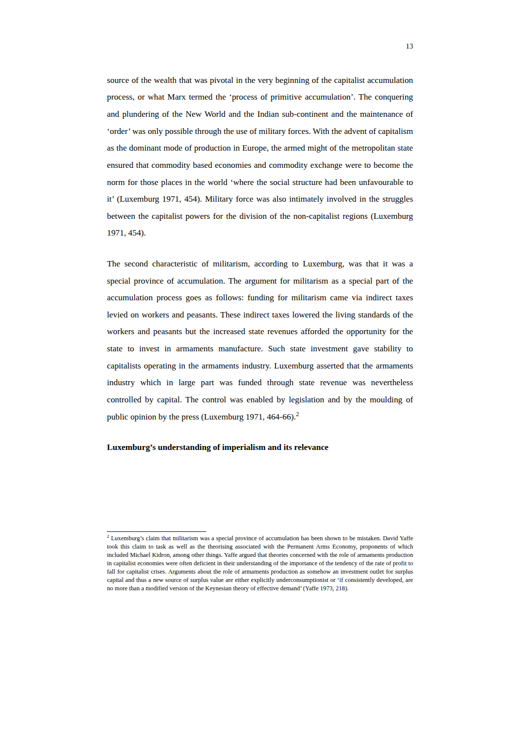13
source of the wealth that was pivotal in the very beginning of the capitalist accumulation process, or what Marx termed the ‘process of primitive accumulation’. The conquering and plundering of the New World and the Indian sub-continent and the maintenance of ‘order’ was only possible through the use of military forces. With the advent of capitalism as the dominant mode of production in Europe, the armed might of the metropolitan state ensured that commodity based economies and commodity exchange were to become the norm for those places in the world ‘where the social structure had been unfavourable to it’ (Luxemburg 1971, 454). Military force was also intimately involved in the struggles between the capitalist powers for the division of the non-capitalist regions (Luxemburg 1971, 454).
The second characteristic of militarism, according to Luxemburg, was that it was a special province of accumulation. The argument for militarism as a special part of the accumulation process goes as follows: funding for militarism came via indirect taxes levied on workers and peasants. These indirect taxes lowered the living standards of the workers and peasants but the increased state revenues afforded the opportunity for the state to invest in armaments manufacture. Such state investment gave stability to capitalists operating in the armaments industry. Luxemburg asserted that the armaments industry which in large part was funded through state revenue was nevertheless controlled by capital. The control was enabled by legislation and by the moulding of public opinion by the press (Luxemburg 1971, 464-66).2
Luxemburg’s understanding of imperialism and its relevance
2 Luxemburg’s claim that militarism was a special province of accumulation has been shown to be mistaken. David Yaffe took this claim to task as well as the theorising associated with the Permanent Arms Economy, proponents of which included Michael Kidron, among other things. Yaffe argued that theories concerned with the role of armaments production in capitalist economies were often deficient in their understanding of the importance of the tendency of the rate of profit to fall for capitalist crises. Arguments about the role of armaments production as somehow an investment outlet for surplus capital and thus a new source of surplus value are either explicitly underconsumptionist or ‘if consistently developed, are no more than a modified version of the Keynesian theory of effective demand’ (Yaffe 1973, 218).